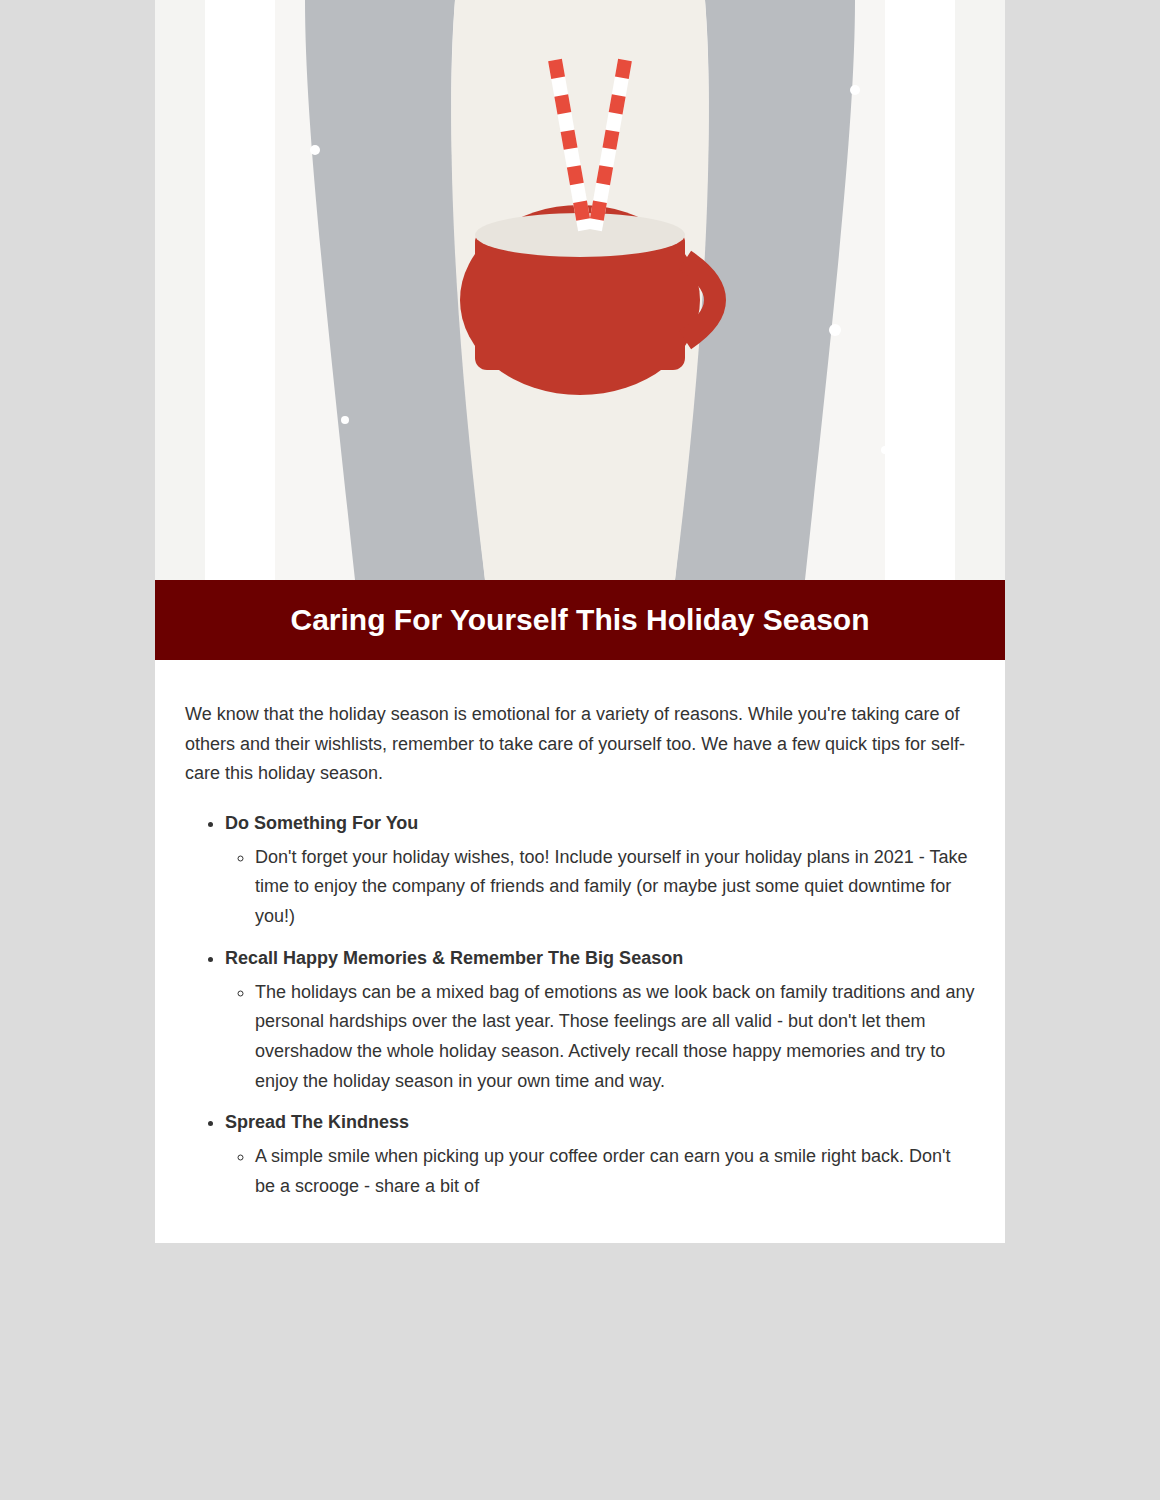Caring For Yourself This Holiday Season
We know that the holiday season is emotional for a variety of reasons. While you're taking care of others and their wishlists, remember to take care of yourself too. We have a few quick tips for self-care this holiday season.
Do Something For You
Don't forget your holiday wishes, too! Include yourself in your holiday plans in 2021 - Take time to enjoy the company of friends and family (or maybe just some quiet downtime for you!)
Recall Happy Memories & Remember The Big Season
The holidays can be a mixed bag of emotions as we look back on family traditions and any personal hardships over the last year. Those feelings are all valid - but don't let them overshadow the whole holiday season. Actively recall those happy memories and try to enjoy the holiday season in your own time and way.
Spread The Kindness
A simple smile when picking up your coffee order can earn you a smile right back. Don't be a scrooge - share a bit of